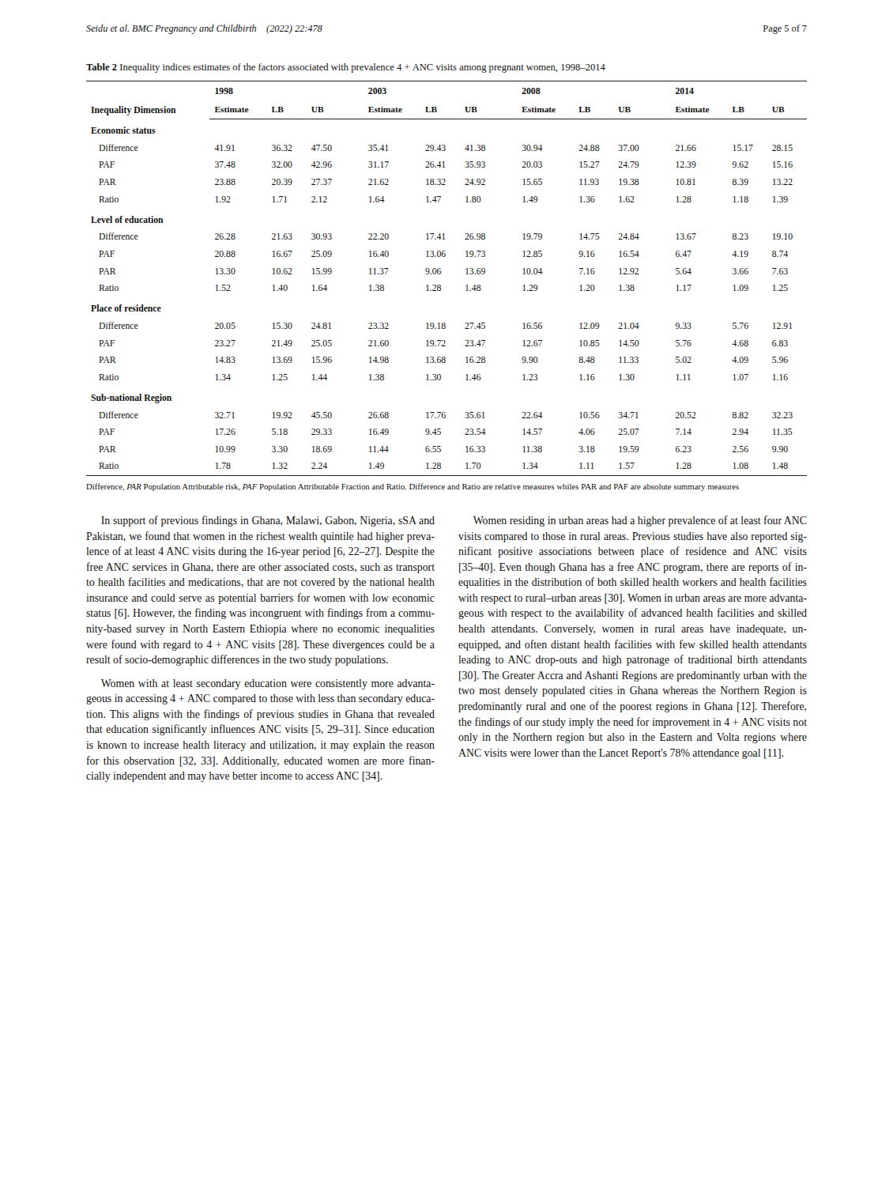Seidu et al. BMC Pregnancy and Childbirth (2022) 22:478
Page 5 of 7
Table 2 Inequality indices estimates of the factors associated with prevalence 4 + ANC visits among pregnant women, 1998–2014
| Inequality Dimension | 1998 | | 2003 | | 2008 | | 2014 |
| --- | --- | --- | --- | --- | --- | --- | --- |
| Estimate | LB | UB | | Estimate | LB | UB | | Estimate | LB | UB | | Estimate | LB | UB |
| Economic status |
| Difference | 41.91 | 36.32 | 47.50 | | 35.41 | 29.43 | 41.38 | | 30.94 | 24.88 | 37.00 | | 21.66 | 15.17 | 28.15 |
| PAF | 37.48 | 32.00 | 42.96 | | 31.17 | 26.41 | 35.93 | | 20.03 | 15.27 | 24.79 | | 12.39 | 9.62 | 15.16 |
| PAR | 23.88 | 20.39 | 27.37 | | 21.62 | 18.32 | 24.92 | | 15.65 | 11.93 | 19.38 | | 10.81 | 8.39 | 13.22 |
| Ratio | 1.92 | 1.71 | 2.12 | | 1.64 | 1.47 | 1.80 | | 1.49 | 1.36 | 1.62 | | 1.28 | 1.18 | 1.39 |
| Level of education |
| Difference | 26.28 | 21.63 | 30.93 | | 22.20 | 17.41 | 26.98 | | 19.79 | 14.75 | 24.84 | | 13.67 | 8.23 | 19.10 |
| PAF | 20.88 | 16.67 | 25.09 | | 16.40 | 13.06 | 19.73 | | 12.85 | 9.16 | 16.54 | | 6.47 | 4.19 | 8.74 |
| PAR | 13.30 | 10.62 | 15.99 | | 11.37 | 9.06 | 13.69 | | 10.04 | 7.16 | 12.92 | | 5.64 | 3.66 | 7.63 |
| Ratio | 1.52 | 1.40 | 1.64 | | 1.38 | 1.28 | 1.48 | | 1.29 | 1.20 | 1.38 | | 1.17 | 1.09 | 1.25 |
| Place of residence |
| Difference | 20.05 | 15.30 | 24.81 | | 23.32 | 19.18 | 27.45 | | 16.56 | 12.09 | 21.04 | | 9.33 | 5.76 | 12.91 |
| PAF | 23.27 | 21.49 | 25.05 | | 21.60 | 19.72 | 23.47 | | 12.67 | 10.85 | 14.50 | | 5.76 | 4.68 | 6.83 |
| PAR | 14.83 | 13.69 | 15.96 | | 14.98 | 13.68 | 16.28 | | 9.90 | 8.48 | 11.33 | | 5.02 | 4.09 | 5.96 |
| Ratio | 1.34 | 1.25 | 1.44 | | 1.38 | 1.30 | 1.46 | | 1.23 | 1.16 | 1.30 | | 1.11 | 1.07 | 1.16 |
| Sub-national Region |
| Difference | 32.71 | 19.92 | 45.50 | | 26.68 | 17.76 | 35.61 | | 22.64 | 10.56 | 34.71 | | 20.52 | 8.82 | 32.23 |
| PAF | 17.26 | 5.18 | 29.33 | | 16.49 | 9.45 | 23.54 | | 14.57 | 4.06 | 25.07 | | 7.14 | 2.94 | 11.35 |
| PAR | 10.99 | 3.30 | 18.69 | | 11.44 | 6.55 | 16.33 | | 11.38 | 3.18 | 19.59 | | 6.23 | 2.56 | 9.90 |
| Ratio | 1.78 | 1.32 | 2.24 | | 1.49 | 1.28 | 1.70 | | 1.34 | 1.11 | 1.57 | | 1.28 | 1.08 | 1.48 |
Difference, PAR Population Attributable risk, PAF Population Attributable Fraction and Ratio. Difference and Ratio are relative measures whiles PAR and PAF are absolute summary measures
In support of previous findings in Ghana, Malawi, Gabon, Nigeria, sSA and Pakistan, we found that women in the richest wealth quintile had higher prevalence of at least 4 ANC visits during the 16-year period [6, 22–27]. Despite the free ANC services in Ghana, there are other associated costs, such as transport to health facilities and medications, that are not covered by the national health insurance and could serve as potential barriers for women with low economic status [6]. However, the finding was incongruent with findings from a community-based survey in North Eastern Ethiopia where no economic inequalities were found with regard to 4 + ANC visits [28]. These divergences could be a result of socio-demographic differences in the two study populations.
Women with at least secondary education were consistently more advantageous in accessing 4 + ANC compared to those with less than secondary education. This aligns with the findings of previous studies in Ghana that revealed that education significantly influences ANC visits [5, 29–31]. Since education is known to increase health literacy and utilization, it may explain the reason for this observation [32, 33]. Additionally, educated women are more financially independent and may have better income to access ANC [34].
Women residing in urban areas had a higher prevalence of at least four ANC visits compared to those in rural areas. Previous studies have also reported significant positive associations between place of residence and ANC visits [35–40]. Even though Ghana has a free ANC program, there are reports of inequalities in the distribution of both skilled health workers and health facilities with respect to rural–urban areas [30]. Women in urban areas are more advantageous with respect to the availability of advanced health facilities and skilled health attendants. Conversely, women in rural areas have inadequate, unequipped, and often distant health facilities with few skilled health attendants leading to ANC drop-outs and high patronage of traditional birth attendants [30]. The Greater Accra and Ashanti Regions are predominantly urban with the two most densely populated cities in Ghana whereas the Northern Region is predominantly rural and one of the poorest regions in Ghana [12]. Therefore, the findings of our study imply the need for improvement in 4 + ANC visits not only in the Northern region but also in the Eastern and Volta regions where ANC visits were lower than the Lancet Report's 78% attendance goal [11].